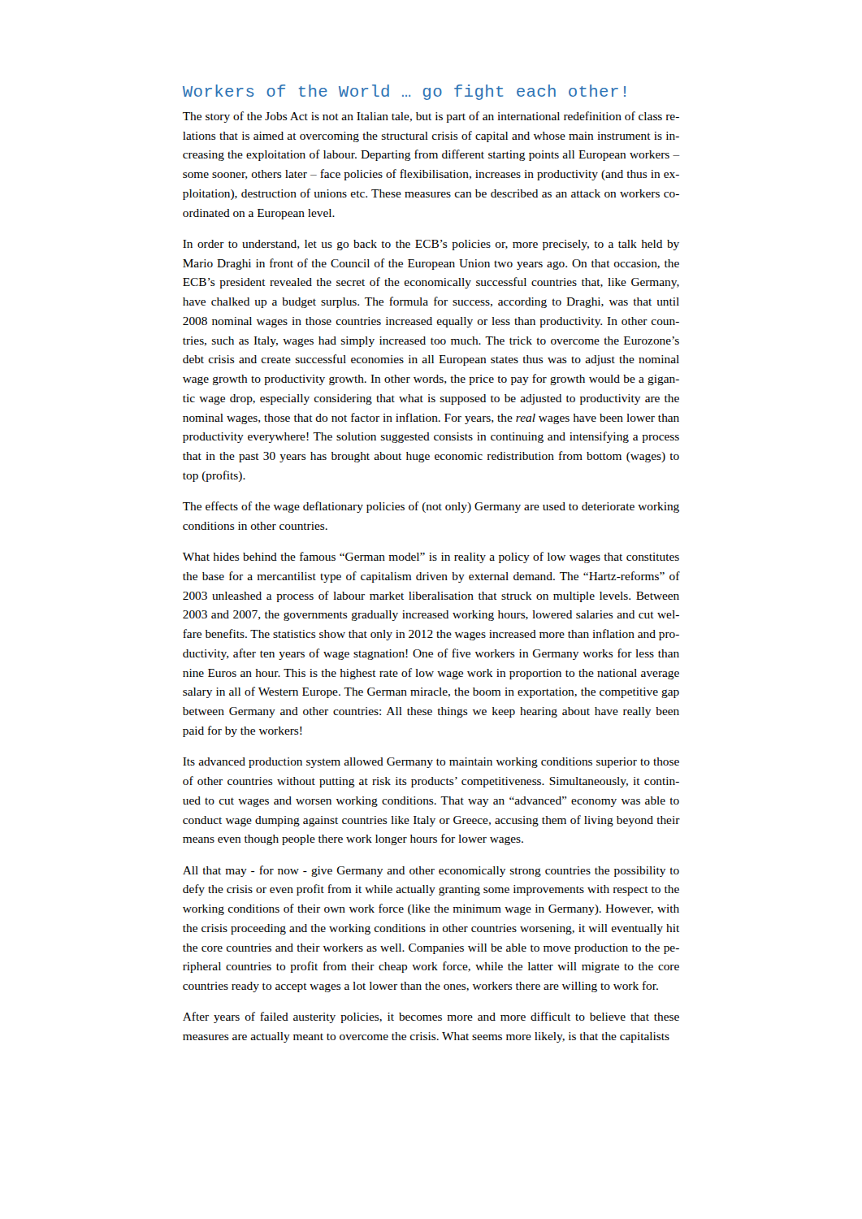Workers of the World … go fight each other!
The story of the Jobs Act is not an Italian tale, but is part of an international redefinition of class relations that is aimed at overcoming the structural crisis of capital and whose main instrument is increasing the exploitation of labour. Departing from different starting points all European workers – some sooner, others later – face policies of flexibilisation, increases in productivity (and thus in exploitation), destruction of unions etc. These measures can be described as an attack on workers coordinated on a European level.
In order to understand, let us go back to the ECB’s policies or, more precisely, to a talk held by Mario Draghi in front of the Council of the European Union two years ago. On that occasion, the ECB’s president revealed the secret of the economically successful countries that, like Germany, have chalked up a budget surplus. The formula for success, according to Draghi, was that until 2008 nominal wages in those countries increased equally or less than productivity. In other countries, such as Italy, wages had simply increased too much. The trick to overcome the Eurozone’s debt crisis and create successful economies in all European states thus was to adjust the nominal wage growth to productivity growth. In other words, the price to pay for growth would be a gigantic wage drop, especially considering that what is supposed to be adjusted to productivity are the nominal wages, those that do not factor in inflation. For years, the real wages have been lower than productivity everywhere! The solution suggested consists in continuing and intensifying a process that in the past 30 years has brought about huge economic redistribution from bottom (wages) to top (profits).
The effects of the wage deflationary policies of (not only) Germany are used to deteriorate working conditions in other countries.
What hides behind the famous “German model” is in reality a policy of low wages that constitutes the base for a mercantilist type of capitalism driven by external demand. The “Hartz-reforms” of 2003 unleashed a process of labour market liberalisation that struck on multiple levels. Between 2003 and 2007, the governments gradually increased working hours, lowered salaries and cut welfare benefits. The statistics show that only in 2012 the wages increased more than inflation and productivity, after ten years of wage stagnation! One of five workers in Germany works for less than nine Euros an hour. This is the highest rate of low wage work in proportion to the national average salary in all of Western Europe. The German miracle, the boom in exportation, the competitive gap between Germany and other countries: All these things we keep hearing about have really been paid for by the workers!
Its advanced production system allowed Germany to maintain working conditions superior to those of other countries without putting at risk its products’ competitiveness. Simultaneously, it continued to cut wages and worsen working conditions. That way an “advanced” economy was able to conduct wage dumping against countries like Italy or Greece, accusing them of living beyond their means even though people there work longer hours for lower wages.
All that may - for now - give Germany and other economically strong countries the possibility to defy the crisis or even profit from it while actually granting some improvements with respect to the working conditions of their own work force (like the minimum wage in Germany). However, with the crisis proceeding and the working conditions in other countries worsening, it will eventually hit the core countries and their workers as well. Companies will be able to move production to the peripheral countries to profit from their cheap work force, while the latter will migrate to the core countries ready to accept wages a lot lower than the ones, workers there are willing to work for.
After years of failed austerity policies, it becomes more and more difficult to believe that these measures are actually meant to overcome the crisis. What seems more likely, is that the capitalists